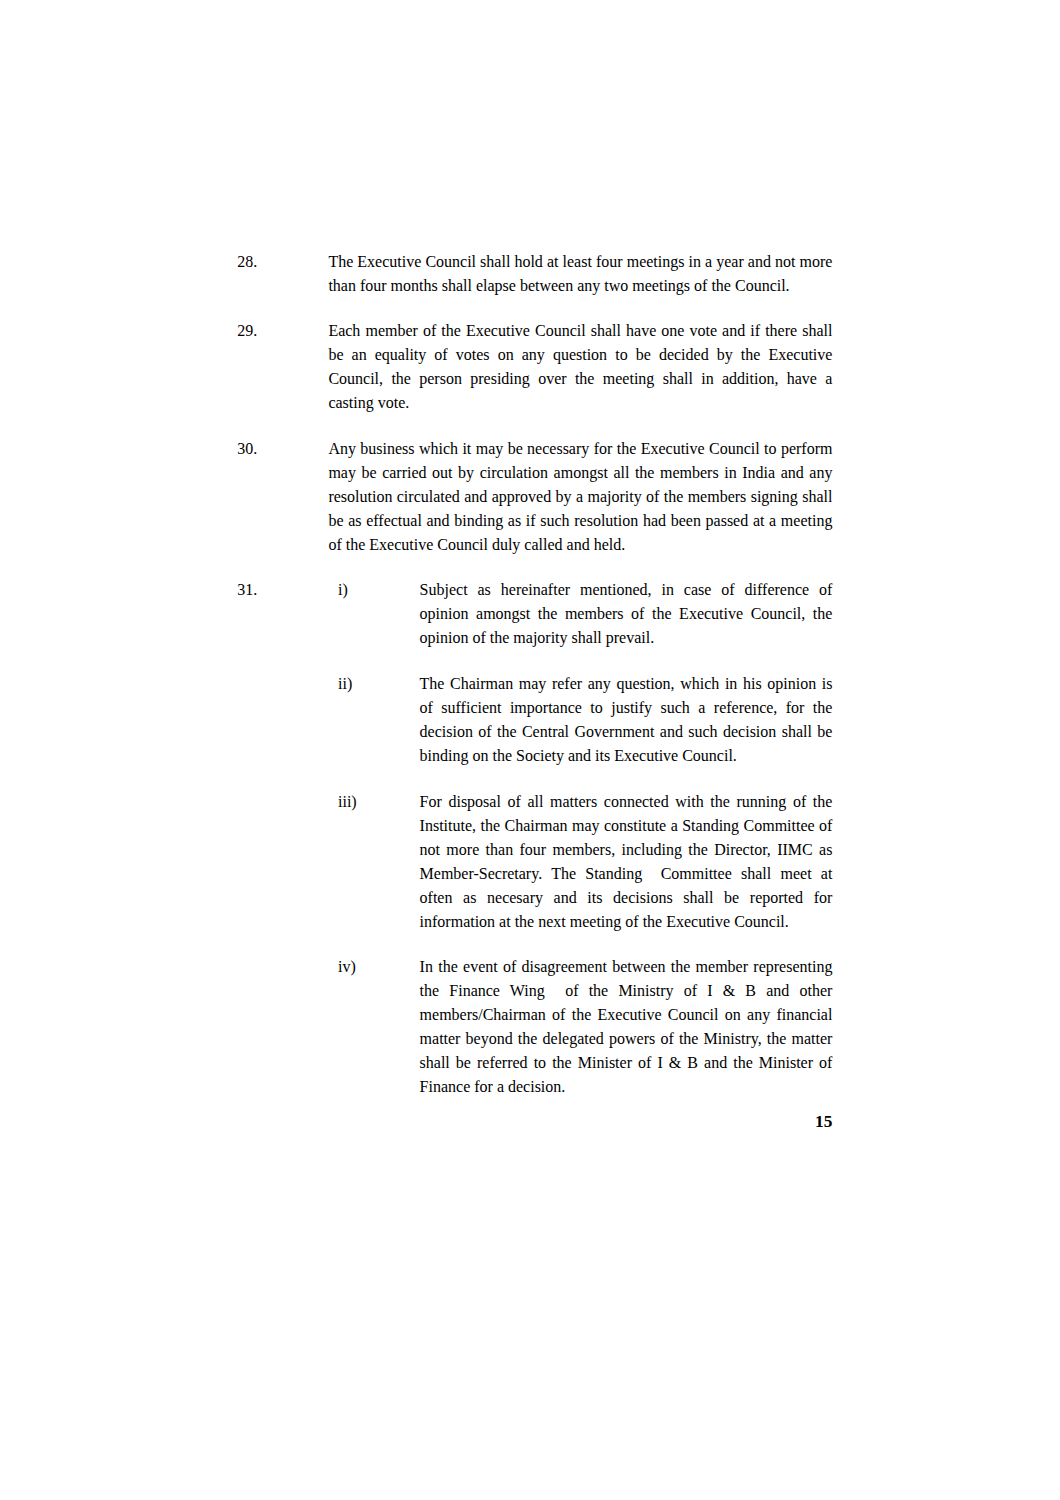28.
The Executive Council shall hold at least four meetings in a year and not more than four months shall elapse between any two meetings of the Council.
29.
Each member of the Executive Council shall have one vote and if there shall be an equality of votes on any question to be decided by the Executive Council, the person presiding over the meeting shall in addition, have a casting vote.
30.
Any business which it may be necessary for the Executive Council to perform may be carried out by circulation amongst all the members in India and any resolution circulated and approved by a majority of the members signing shall be as effectual and binding as if such resolution had been passed at a meeting of the Executive Council duly called and held.
31.
i)
Subject as hereinafter mentioned, in case of difference of opinion amongst the members of the Executive Council, the opinion of the majority shall prevail.
ii)
The Chairman may refer any question, which in his opinion is of sufficient importance to justify such a reference, for the decision of the Central Government and such decision shall be binding on the Society and its Executive Council.
iii)
For disposal of all matters connected with the running of the Institute, the Chairman may constitute a Standing Committee of not more than four members, including the Director, IIMC as Member-Secretary. The Standing Committee shall meet at often as necesary and its decisions shall be reported for information at the next meeting of the Executive Council.
iv)
In the event of disagreement between the member representing the Finance Wing of the Ministry of I & B and other members/Chairman of the Executive Council on any financial matter beyond the delegated powers of the Ministry, the matter shall be referred to the Minister of I & B and the Minister of Finance for a decision.
15